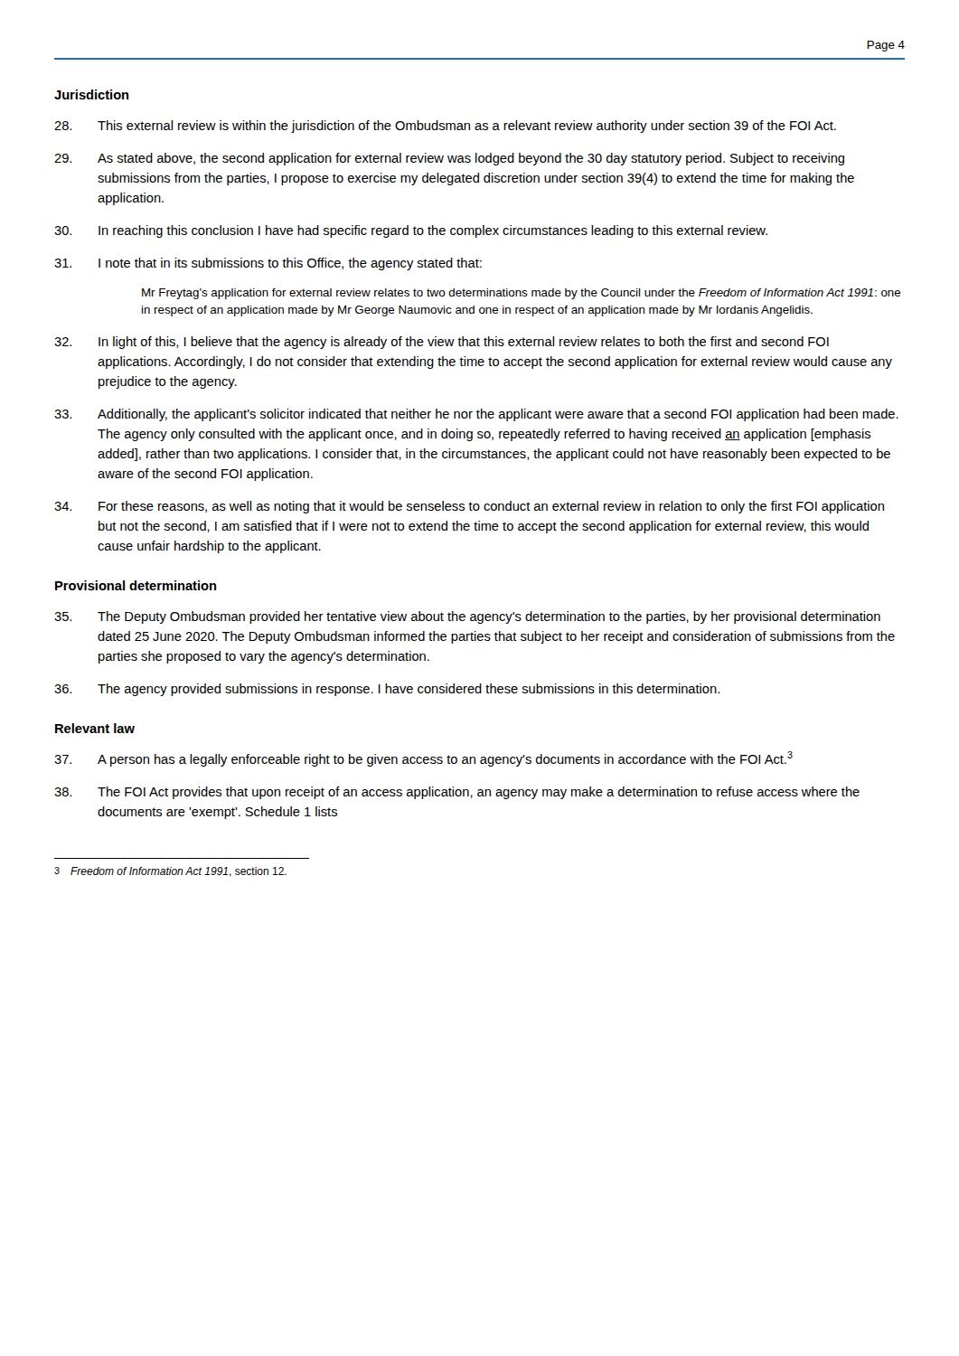Page 4
Jurisdiction
28. This external review is within the jurisdiction of the Ombudsman as a relevant review authority under section 39 of the FOI Act.
29. As stated above, the second application for external review was lodged beyond the 30 day statutory period. Subject to receiving submissions from the parties, I propose to exercise my delegated discretion under section 39(4) to extend the time for making the application.
30. In reaching this conclusion I have had specific regard to the complex circumstances leading to this external review.
31. I note that in its submissions to this Office, the agency stated that:
Mr Freytag's application for external review relates to two determinations made by the Council under the Freedom of Information Act 1991: one in respect of an application made by Mr George Naumovic and one in respect of an application made by Mr Iordanis Angelidis.
32. In light of this, I believe that the agency is already of the view that this external review relates to both the first and second FOI applications. Accordingly, I do not consider that extending the time to accept the second application for external review would cause any prejudice to the agency.
33. Additionally, the applicant's solicitor indicated that neither he nor the applicant were aware that a second FOI application had been made. The agency only consulted with the applicant once, and in doing so, repeatedly referred to having received an application [emphasis added], rather than two applications. I consider that, in the circumstances, the applicant could not have reasonably been expected to be aware of the second FOI application.
34. For these reasons, as well as noting that it would be senseless to conduct an external review in relation to only the first FOI application but not the second, I am satisfied that if I were not to extend the time to accept the second application for external review, this would cause unfair hardship to the applicant.
Provisional determination
35. The Deputy Ombudsman provided her tentative view about the agency's determination to the parties, by her provisional determination dated 25 June 2020. The Deputy Ombudsman informed the parties that subject to her receipt and consideration of submissions from the parties she proposed to vary the agency's determination.
36. The agency provided submissions in response. I have considered these submissions in this determination.
Relevant law
37. A person has a legally enforceable right to be given access to an agency's documents in accordance with the FOI Act.3
38. The FOI Act provides that upon receipt of an access application, an agency may make a determination to refuse access where the documents are 'exempt'. Schedule 1 lists
3 Freedom of Information Act 1991, section 12.